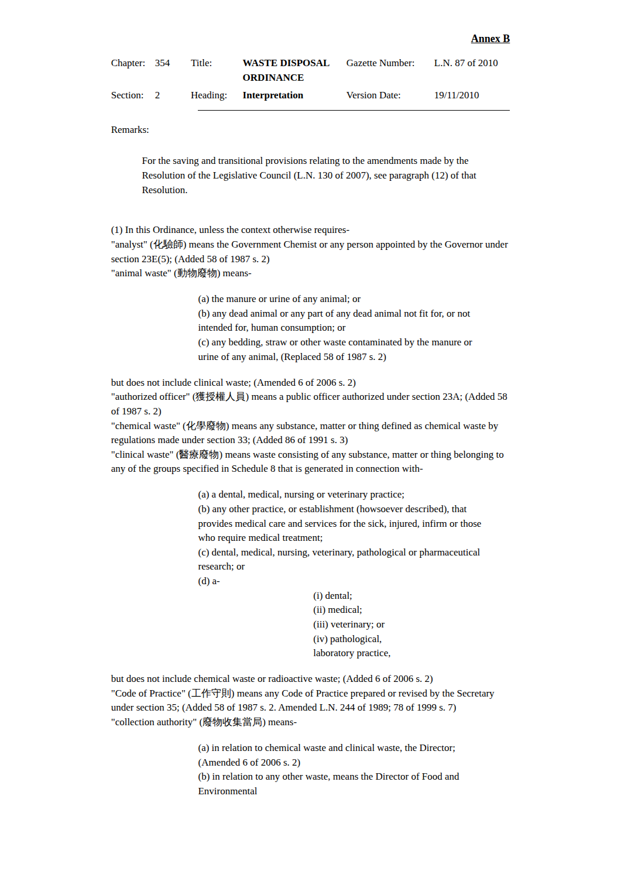Annex B
| Chapter: | 354 | Title: | WASTE DISPOSAL ORDINANCE | Gazette Number: | L.N. 87 of 2010 |
| Section: | 2 | Heading: | Interpretation | Version Date: | 19/11/2010 |
Remarks:
For the saving and transitional provisions relating to the amendments made by the Resolution of the Legislative Council (L.N. 130 of 2007), see paragraph (12) of that Resolution.
(1) In this Ordinance, unless the context otherwise requires-
"analyst" (化驗師) means the Government Chemist or any person appointed by the Governor under section 23E(5); (Added 58 of 1987 s. 2)
"animal waste" (動物廢物) means-
(a) the manure or urine of any animal; or
(b) any dead animal or any part of any dead animal not fit for, or not intended for, human consumption; or
(c) any bedding, straw or other waste contaminated by the manure or urine of any animal, (Replaced 58 of 1987 s. 2)
but does not include clinical waste; (Amended 6 of 2006 s. 2)
"authorized officer" (獲授權人員) means a public officer authorized under section 23A; (Added 58 of 1987 s. 2)
"chemical waste" (化學廢物) means any substance, matter or thing defined as chemical waste by regulations made under section 33; (Added 86 of 1991 s. 3)
"clinical waste" (醫療廢物) means waste consisting of any substance, matter or thing belonging to any of the groups specified in Schedule 8 that is generated in connection with-
(a) a dental, medical, nursing or veterinary practice;
(b) any other practice, or establishment (howsoever described), that provides medical care and services for the sick, injured, infirm or those who require medical treatment;
(c) dental, medical, nursing, veterinary, pathological or pharmaceutical research; or
(d) a-
(i) dental;
(ii) medical;
(iii) veterinary; or
(iv) pathological,
laboratory practice,
but does not include chemical waste or radioactive waste; (Added 6 of 2006 s. 2)
"Code of Practice" (工作守則) means any Code of Practice prepared or revised by the Secretary under section 35; (Added 58 of 1987 s. 2. Amended L.N. 244 of 1989; 78 of 1999 s. 7)
"collection authority" (廢物收集當局) means-
(a) in relation to chemical waste and clinical waste, the Director; (Amended 6 of 2006 s. 2)
(b) in relation to any other waste, means the Director of Food and Environmental